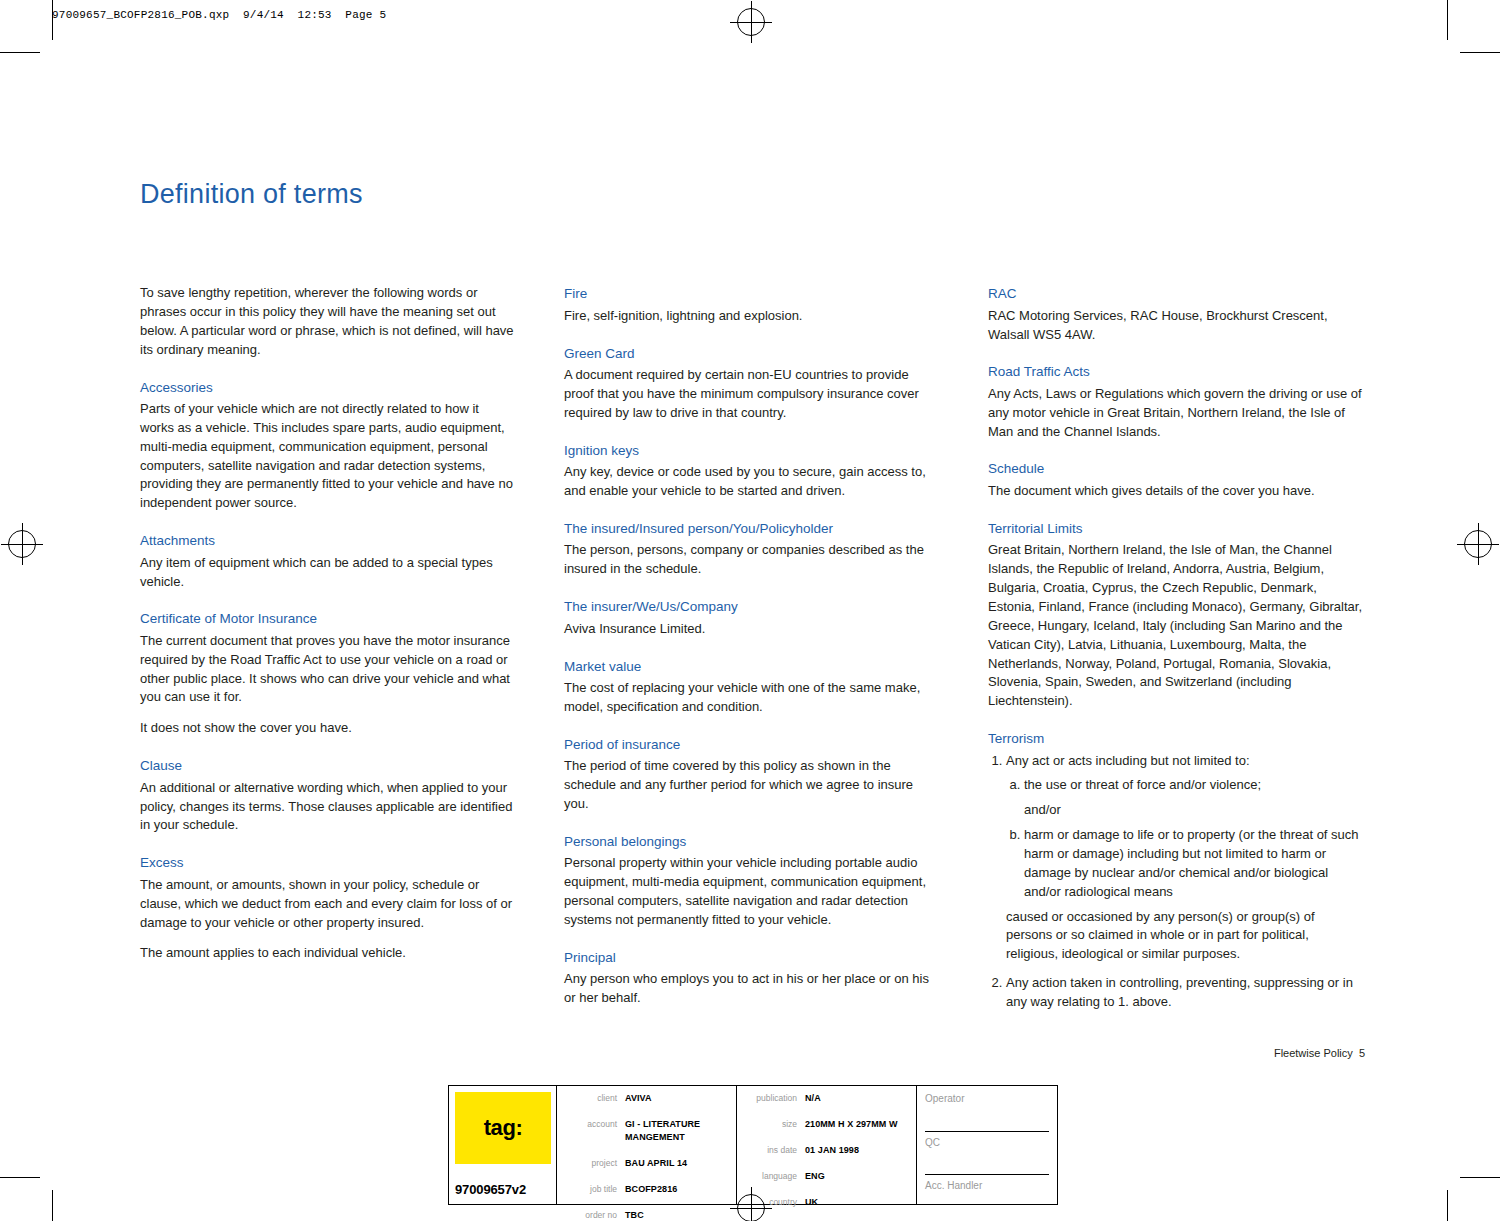97009657_BCOFP2816_POB.qxp 9/4/14 12:53 Page 5
Definition of terms
To save lengthy repetition, wherever the following words or phrases occur in this policy they will have the meaning set out below. A particular word or phrase, which is not defined, will have its ordinary meaning.
Accessories
Parts of your vehicle which are not directly related to how it works as a vehicle. This includes spare parts, audio equipment, multi-media equipment, communication equipment, personal computers, satellite navigation and radar detection systems, providing they are permanently fitted to your vehicle and have no independent power source.
Attachments
Any item of equipment which can be added to a special types vehicle.
Certificate of Motor Insurance
The current document that proves you have the motor insurance required by the Road Traffic Act to use your vehicle on a road or other public place. It shows who can drive your vehicle and what you can use it for.
It does not show the cover you have.
Clause
An additional or alternative wording which, when applied to your policy, changes its terms. Those clauses applicable are identified in your schedule.
Excess
The amount, or amounts, shown in your policy, schedule or clause, which we deduct from each and every claim for loss of or damage to your vehicle or other property insured.
The amount applies to each individual vehicle.
Fire
Fire, self-ignition, lightning and explosion.
Green Card
A document required by certain non-EU countries to provide proof that you have the minimum compulsory insurance cover required by law to drive in that country.
Ignition keys
Any key, device or code used by you to secure, gain access to, and enable your vehicle to be started and driven.
The insured/Insured person/You/Policyholder
The person, persons, company or companies described as the insured in the schedule.
The insurer/We/Us/Company
Aviva Insurance Limited.
Market value
The cost of replacing your vehicle with one of the same make, model, specification and condition.
Period of insurance
The period of time covered by this policy as shown in the schedule and any further period for which we agree to insure you.
Personal belongings
Personal property within your vehicle including portable audio equipment, multi-media equipment, communication equipment, personal computers, satellite navigation and radar detection systems not permanently fitted to your vehicle.
Principal
Any person who employs you to act in his or her place or on his or her behalf.
RAC
RAC Motoring Services, RAC House, Brockhurst Crescent, Walsall WS5 4AW.
Road Traffic Acts
Any Acts, Laws or Regulations which govern the driving or use of any motor vehicle in Great Britain, Northern Ireland, the Isle of Man and the Channel Islands.
Schedule
The document which gives details of the cover you have.
Territorial Limits
Great Britain, Northern Ireland, the Isle of Man, the Channel Islands, the Republic of Ireland, Andorra, Austria, Belgium, Bulgaria, Croatia, Cyprus, the Czech Republic, Denmark, Estonia, Finland, France (including Monaco), Germany, Gibraltar, Greece, Hungary, Iceland, Italy (including San Marino and the Vatican City), Latvia, Lithuania, Luxembourg, Malta, the Netherlands, Norway, Poland, Portugal, Romania, Slovakia, Slovenia, Spain, Sweden, and Switzerland (including Liechtenstein).
Terrorism
Any act or acts including but not limited to:
the use or threat of force and/or violence;
and/or
harm or damage to life or to property (or the threat of such harm or damage) including but not limited to harm or damage by nuclear and/or chemical and/or biological and/or radiological means
caused or occasioned by any person(s) or group(s) of persons or so claimed in whole or in part for political, religious, ideological or similar purposes.
Any action taken in controlling, preventing, suppressing or in any way relating to 1. above.
Fleetwise Policy 5
tag:
97009657v2
client
AVIVA
account
GI - LITERATURE MANGEMENT
project
BAU APRIL 14
job title
BCOFP2816
order no
TBC
publication
N/A
size
210MM H X 297MM W
ins date
01 JAN 1998
language
ENG
country
UK
Operator
QC
Acc. Handler